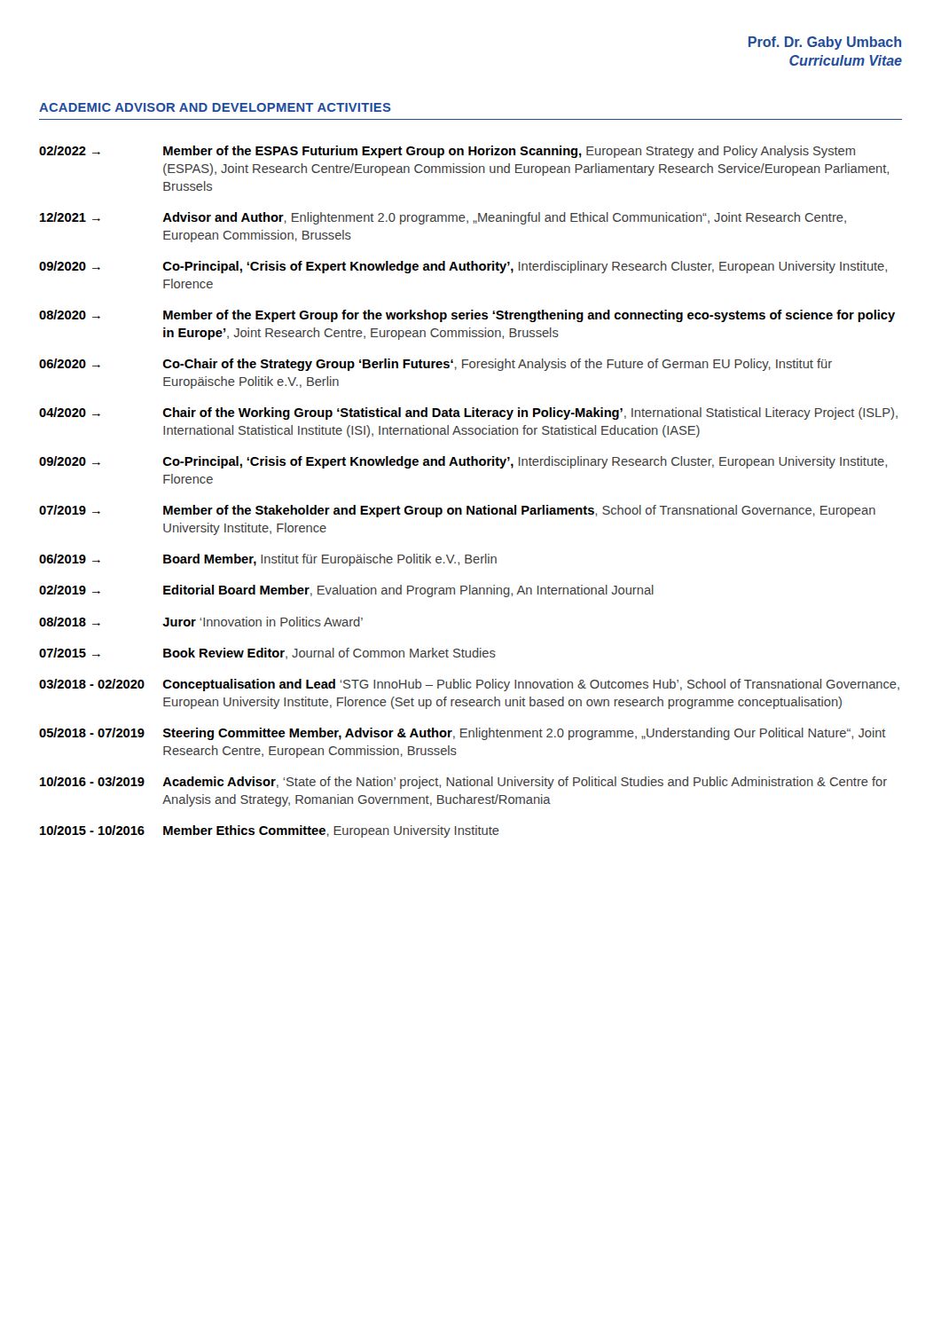Prof. Dr. Gaby Umbach
Curriculum Vitae
Academic Advisor and Development Activities
| 02/2022 → | Member of the ESPAS Futurium Expert Group on Horizon Scanning, European Strategy and Policy Analysis System (ESPAS), Joint Research Centre/European Commission und European Parliamentary Research Service/European Parliament, Brussels |
| 12/2021 → | Advisor and Author , Enlightenment 2.0 programme, „Meaningful and Ethical Communication“, Joint Research Centre, European Commission, Brussels |
| 09/2020 → | Co-Principal, ‘Crisis of Expert Knowledge and Authority’, Interdisciplinary Research Cluster, European University Institute, Florence |
| 08/2020 → | Member of the Expert Group for the workshop series ‘Strengthening and connecting eco-systems of science for policy in Europe’ , Joint Research Centre, European Commission, Brussels |
| 06/2020 → | Co-Chair of the Strategy Group ‘Berlin Futures‘ , Foresight Analysis of the Future of German EU Policy, Institut für Europäische Politik e.V., Berlin |
| 04/2020 → | Chair of the Working Group ‘Statistical and Data Literacy in Policy-Making’ , International Statistical Literacy Project (ISLP), International Statistical Institute (ISI), International Association for Statistical Education (IASE) |
| 09/2020 → | Co-Principal, ‘Crisis of Expert Knowledge and Authority’, Interdisciplinary Research Cluster, European University Institute, Florence |
| 07/2019 → | Member of the Stakeholder and Expert Group on National Parliaments , School of Transnational Governance, European University Institute, Florence |
| 06/2019 → | Board Member, Institut für Europäische Politik e.V., Berlin |
| 02/2019 → | Editorial Board Member , Evaluation and Program Planning, An International Journal |
| 08/2018 → | Juror ‘Innovation in Politics Award’ |
| 07/2015 → | Book Review Editor , Journal of Common Market Studies |
| 03/2018 - 02/2020 | Conceptualisation and Lead ‘STG InnoHub – Public Policy Innovation & Outcomes Hub’, School of Transnational Governance, European University Institute, Florence (Set up of research unit based on own research programme conceptualisation) |
| 05/2018 - 07/2019 | Steering Committee Member, Advisor & Author , Enlightenment 2.0 programme, „Understanding Our Political Nature“, Joint Research Centre, European Commission, Brussels |
| 10/2016 - 03/2019 | Academic Advisor , ‘State of the Nation’ project, National University of Political Studies and Public Administration & Centre for Analysis and Strategy, Romanian Government, Bucharest/Romania |
| 10/2015 - 10/2016 | Member Ethics Committee , European University Institute |